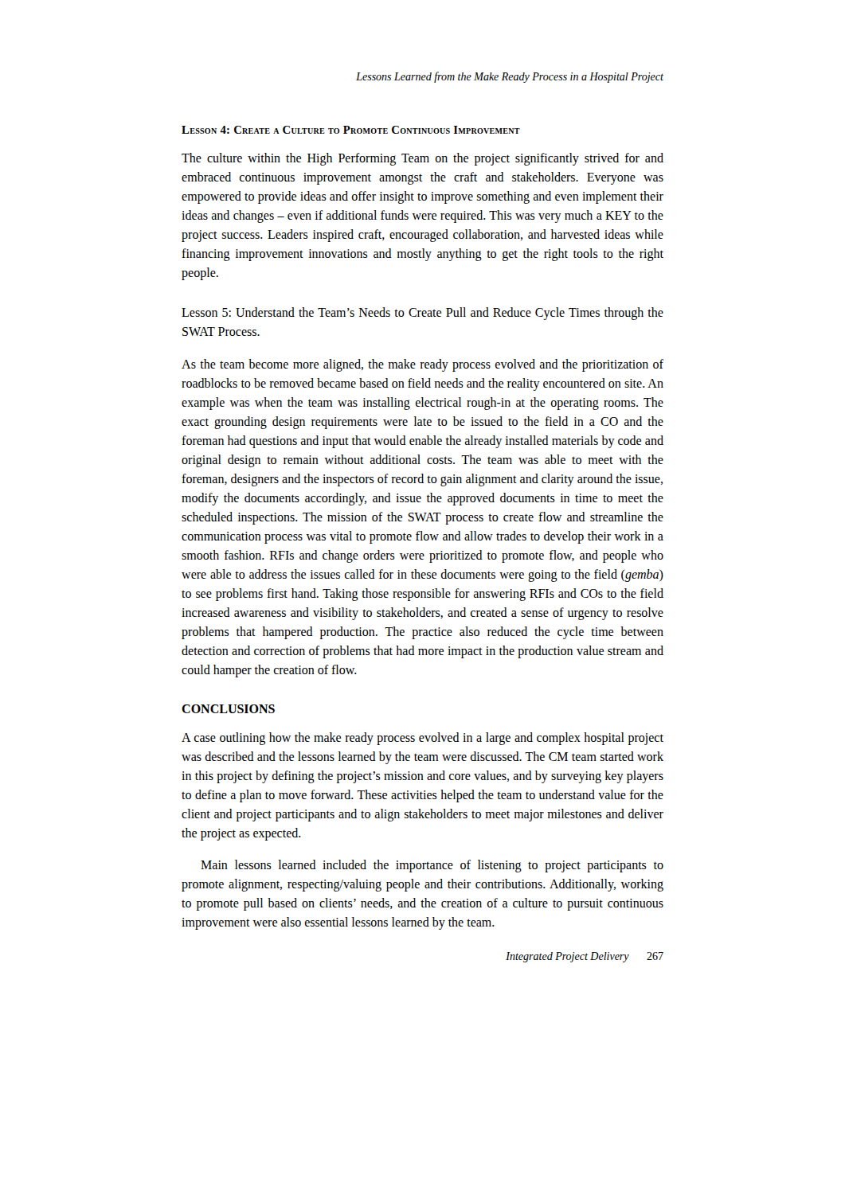Lessons Learned from the Make Ready Process in a Hospital Project
Lesson 4: Create a Culture to Promote Continuous Improvement
The culture within the High Performing Team on the project significantly strived for and embraced continuous improvement amongst the craft and stakeholders. Everyone was empowered to provide ideas and offer insight to improve something and even implement their ideas and changes – even if additional funds were required. This was very much a KEY to the project success. Leaders inspired craft, encouraged collaboration, and harvested ideas while financing improvement innovations and mostly anything to get the right tools to the right people.
Lesson 5: Understand the Team’s Needs to Create Pull and Reduce Cycle Times through the SWAT Process.
As the team become more aligned, the make ready process evolved and the prioritization of roadblocks to be removed became based on field needs and the reality encountered on site. An example was when the team was installing electrical rough-in at the operating rooms. The exact grounding design requirements were late to be issued to the field in a CO and the foreman had questions and input that would enable the already installed materials by code and original design to remain without additional costs. The team was able to meet with the foreman, designers and the inspectors of record to gain alignment and clarity around the issue, modify the documents accordingly, and issue the approved documents in time to meet the scheduled inspections. The mission of the SWAT process to create flow and streamline the communication process was vital to promote flow and allow trades to develop their work in a smooth fashion. RFIs and change orders were prioritized to promote flow, and people who were able to address the issues called for in these documents were going to the field (gemba) to see problems first hand. Taking those responsible for answering RFIs and COs to the field increased awareness and visibility to stakeholders, and created a sense of urgency to resolve problems that hampered production. The practice also reduced the cycle time between detection and correction of problems that had more impact in the production value stream and could hamper the creation of flow.
CONCLUSIONS
A case outlining how the make ready process evolved in a large and complex hospital project was described and the lessons learned by the team were discussed. The CM team started work in this project by defining the project’s mission and core values, and by surveying key players to define a plan to move forward. These activities helped the team to understand value for the client and project participants and to align stakeholders to meet major milestones and deliver the project as expected.
Main lessons learned included the importance of listening to project participants to promote alignment, respecting/valuing people and their contributions. Additionally, working to promote pull based on clients’ needs, and the creation of a culture to pursuit continuous improvement were also essential lessons learned by the team.
Integrated Project Delivery 267